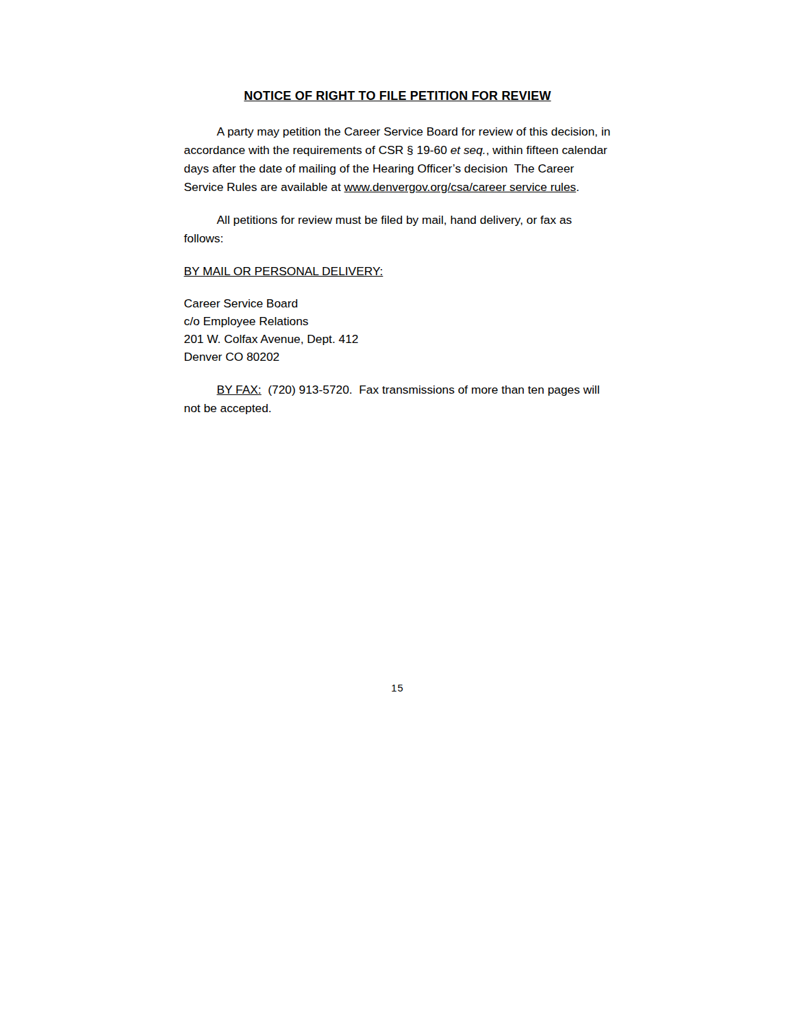NOTICE OF RIGHT TO FILE PETITION FOR REVIEW
A party may petition the Career Service Board for review of this decision, in accordance with the requirements of CSR § 19-60 et seq., within fifteen calendar days after the date of mailing of the Hearing Officer’s decision The Career Service Rules are available at www.denvergov.org/csa/career service rules.
All petitions for review must be filed by mail, hand delivery, or fax as follows:
BY MAIL OR PERSONAL DELIVERY:
Career Service Board
c/o Employee Relations
201 W. Colfax Avenue, Dept. 412
Denver CO 80202
BY FAX: (720) 913-5720. Fax transmissions of more than ten pages will not be accepted.
15